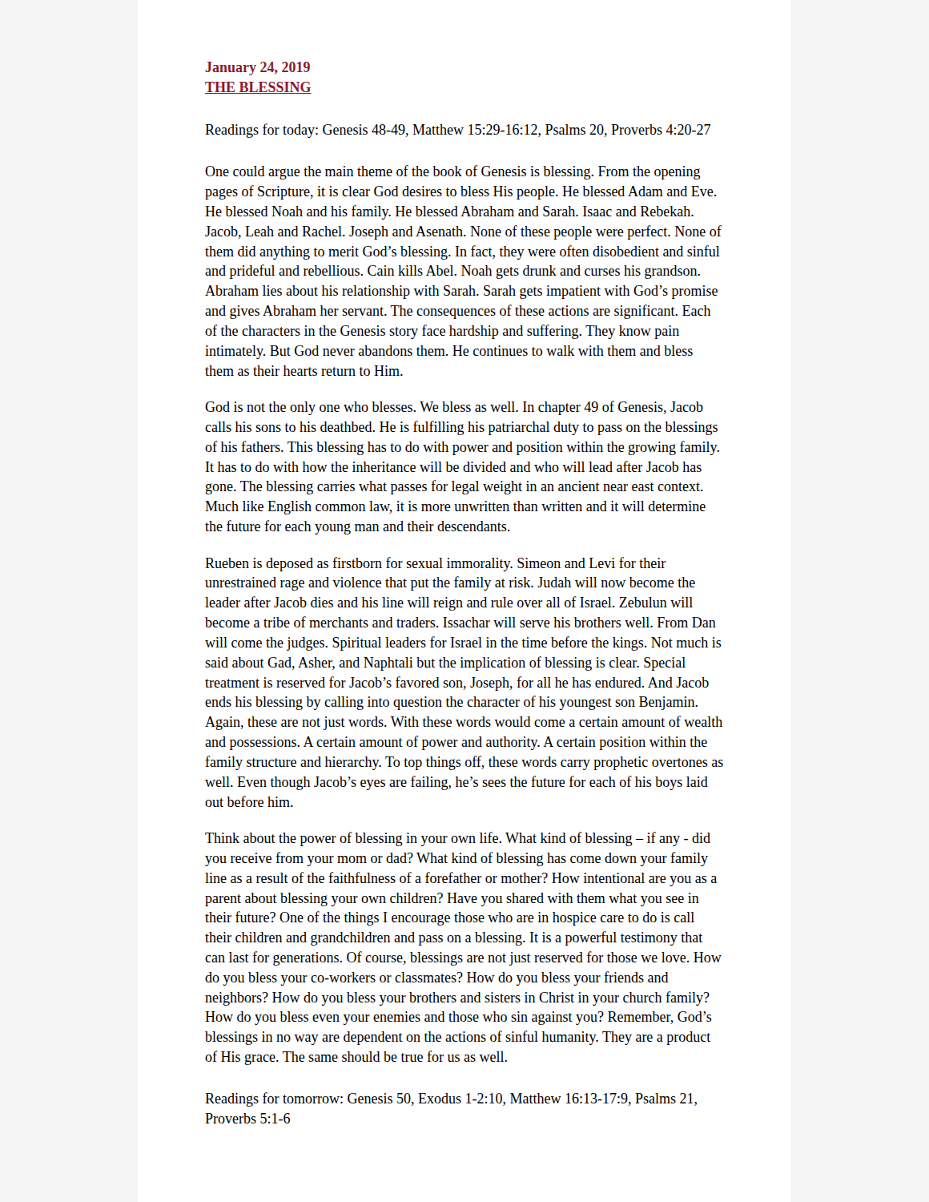January 24, 2019
THE BLESSING
Readings for today: Genesis 48-49, Matthew 15:29-16:12, Psalms 20, Proverbs 4:20-27
One could argue the main theme of the book of Genesis is blessing. From the opening pages of Scripture, it is clear God desires to bless His people. He blessed Adam and Eve. He blessed Noah and his family. He blessed Abraham and Sarah. Isaac and Rebekah. Jacob, Leah and Rachel. Joseph and Asenath. None of these people were perfect. None of them did anything to merit God’s blessing. In fact, they were often disobedient and sinful and prideful and rebellious. Cain kills Abel. Noah gets drunk and curses his grandson. Abraham lies about his relationship with Sarah. Sarah gets impatient with God’s promise and gives Abraham her servant. The consequences of these actions are significant. Each of the characters in the Genesis story face hardship and suffering. They know pain intimately. But God never abandons them. He continues to walk with them and bless them as their hearts return to Him.
God is not the only one who blesses. We bless as well. In chapter 49 of Genesis, Jacob calls his sons to his deathbed. He is fulfilling his patriarchal duty to pass on the blessings of his fathers. This blessing has to do with power and position within the growing family. It has to do with how the inheritance will be divided and who will lead after Jacob has gone. The blessing carries what passes for legal weight in an ancient near east context. Much like English common law, it is more unwritten than written and it will determine the future for each young man and their descendants.
Rueben is deposed as firstborn for sexual immorality. Simeon and Levi for their unrestrained rage and violence that put the family at risk. Judah will now become the leader after Jacob dies and his line will reign and rule over all of Israel. Zebulun will become a tribe of merchants and traders. Issachar will serve his brothers well. From Dan will come the judges. Spiritual leaders for Israel in the time before the kings. Not much is said about Gad, Asher, and Naphtali but the implication of blessing is clear. Special treatment is reserved for Jacob’s favored son, Joseph, for all he has endured. And Jacob ends his blessing by calling into question the character of his youngest son Benjamin. Again, these are not just words. With these words would come a certain amount of wealth and possessions. A certain amount of power and authority. A certain position within the family structure and hierarchy. To top things off, these words carry prophetic overtones as well. Even though Jacob’s eyes are failing, he’s sees the future for each of his boys laid out before him.
Think about the power of blessing in your own life. What kind of blessing – if any - did you receive from your mom or dad? What kind of blessing has come down your family line as a result of the faithfulness of a forefather or mother? How intentional are you as a parent about blessing your own children? Have you shared with them what you see in their future? One of the things I encourage those who are in hospice care to do is call their children and grandchildren and pass on a blessing. It is a powerful testimony that can last for generations. Of course, blessings are not just reserved for those we love. How do you bless your co-workers or classmates? How do you bless your friends and neighbors? How do you bless your brothers and sisters in Christ in your church family? How do you bless even your enemies and those who sin against you? Remember, God’s blessings in no way are dependent on the actions of sinful humanity. They are a product of His grace. The same should be true for us as well.
Readings for tomorrow: Genesis 50, Exodus 1-2:10, Matthew 16:13-17:9, Psalms 21, Proverbs 5:1-6